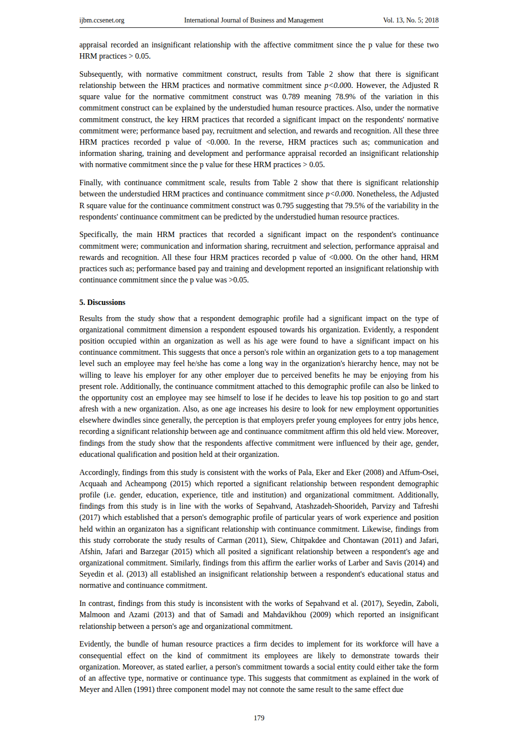ijbm.ccsenet.org International Journal of Business and Management Vol. 13, No. 5; 2018
appraisal recorded an insignificant relationship with the affective commitment since the p value for these two HRM practices > 0.05.
Subsequently, with normative commitment construct, results from Table 2 show that there is significant relationship between the HRM practices and normative commitment since p<0.000. However, the Adjusted R square value for the normative commitment construct was 0.789 meaning 78.9% of the variation in this commitment construct can be explained by the understudied human resource practices. Also, under the normative commitment construct, the key HRM practices that recorded a significant impact on the respondents' normative commitment were; performance based pay, recruitment and selection, and rewards and recognition. All these three HRM practices recorded p value of <0.000. In the reverse, HRM practices such as; communication and information sharing, training and development and performance appraisal recorded an insignificant relationship with normative commitment since the p value for these HRM practices > 0.05.
Finally, with continuance commitment scale, results from Table 2 show that there is significant relationship between the understudied HRM practices and continuance commitment since p<0.000. Nonetheless, the Adjusted R square value for the continuance commitment construct was 0.795 suggesting that 79.5% of the variability in the respondents' continuance commitment can be predicted by the understudied human resource practices.
Specifically, the main HRM practices that recorded a significant impact on the respondent's continuance commitment were; communication and information sharing, recruitment and selection, performance appraisal and rewards and recognition. All these four HRM practices recorded p value of <0.000. On the other hand, HRM practices such as; performance based pay and training and development reported an insignificant relationship with continuance commitment since the p value was >0.05.
5. Discussions
Results from the study show that a respondent demographic profile had a significant impact on the type of organizational commitment dimension a respondent espoused towards his organization. Evidently, a respondent position occupied within an organization as well as his age were found to have a significant impact on his continuance commitment. This suggests that once a person's role within an organization gets to a top management level such an employee may feel he/she has come a long way in the organization's hierarchy hence, may not be willing to leave his employer for any other employer due to perceived benefits he may be enjoying from his present role. Additionally, the continuance commitment attached to this demographic profile can also be linked to the opportunity cost an employee may see himself to lose if he decides to leave his top position to go and start afresh with a new organization. Also, as one age increases his desire to look for new employment opportunities elsewhere dwindles since generally, the perception is that employers prefer young employees for entry jobs hence, recording a significant relationship between age and continuance commitment affirm this old held view. Moreover, findings from the study show that the respondents affective commitment were influenced by their age, gender, educational qualification and position held at their organization.
Accordingly, findings from this study is consistent with the works of Pala, Eker and Eker (2008) and Affum-Osei, Acquaah and Acheampong (2015) which reported a significant relationship between respondent demographic profile (i.e. gender, education, experience, title and institution) and organizational commitment. Additionally, findings from this study is in line with the works of Sepahvand, Atashzadeh-Shoorideh, Parvizy and Tafreshi (2017) which established that a person's demographic profile of particular years of work experience and position held within an organizaton has a significant relationship with continuance commitment. Likewise, findings from this study corroborate the study results of Carman (2011), Siew, Chitpakdee and Chontawan (2011) and Jafari, Afshin, Jafari and Barzegar (2015) which all posited a significant relationship between a respondent's age and organizational commitment. Similarly, findings from this affirm the earlier works of Larber and Savis (2014) and Seyedin et al. (2013) all established an insignificant relationship between a respondent's educational status and normative and continuance commitment.
In contrast, findings from this study is inconsistent with the works of Sepahvand et al. (2017), Seyedin, Zaboli, Malmoon and Azami (2013) and that of Samadi and Mahdavikhou (2009) which reported an insignificant relationship between a person's age and organizational commitment.
Evidently, the bundle of human resource practices a firm decides to implement for its workforce will have a consequential effect on the kind of commitment its employees are likely to demonstrate towards their organization. Moreover, as stated earlier, a person's commitment towards a social entity could either take the form of an affective type, normative or continuance type. This suggests that commitment as explained in the work of Meyer and Allen (1991) three component model may not connote the same result to the same effect due
179